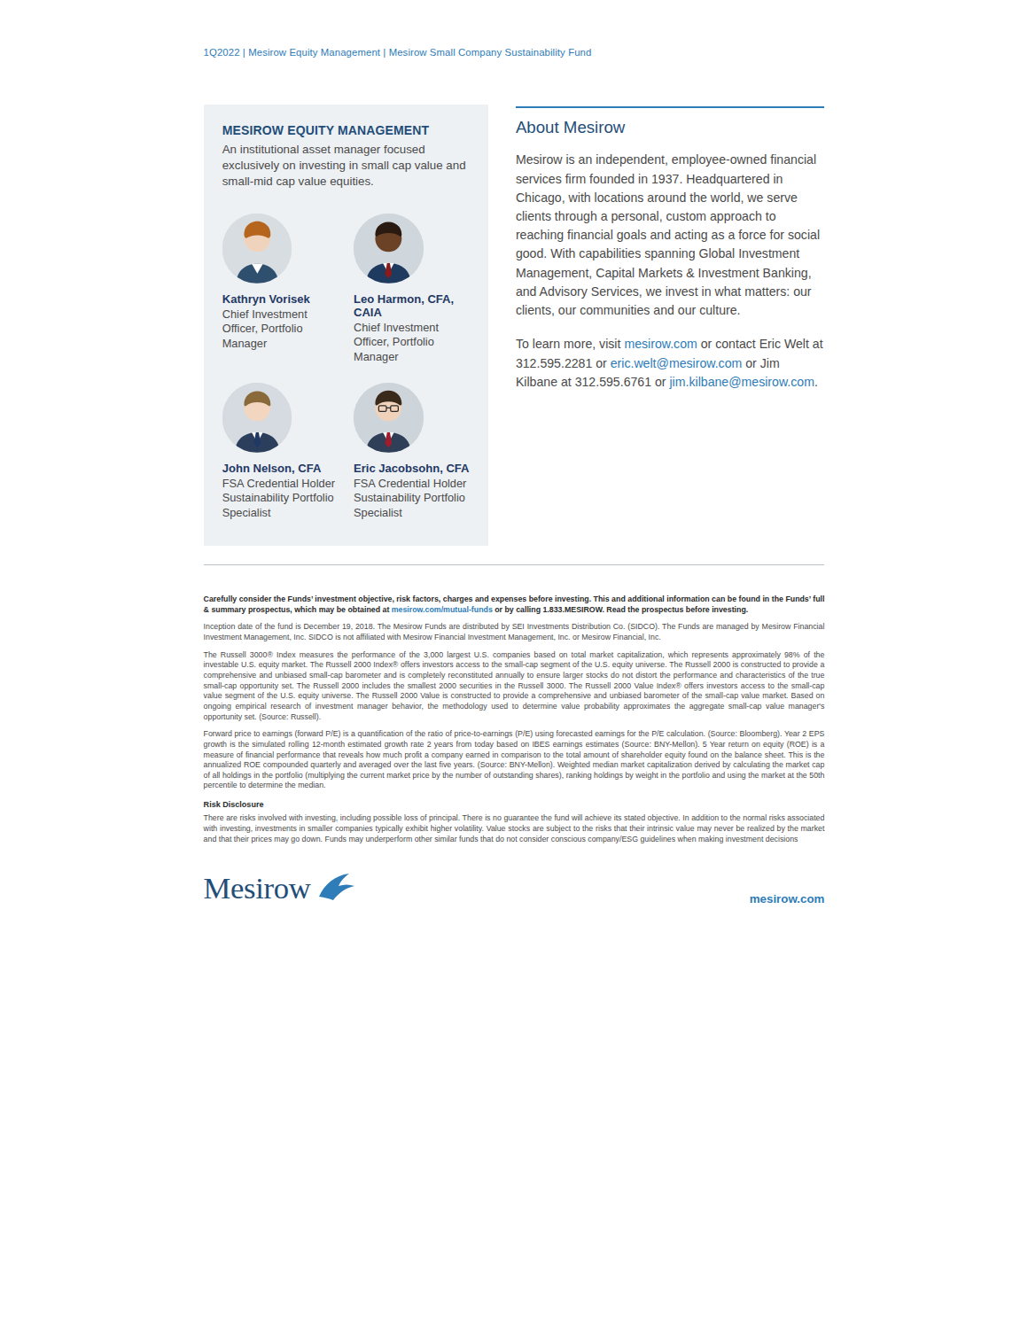1Q2022 | Mesirow Equity Management | Mesirow Small Company Sustainability Fund
MESIROW EQUITY MANAGEMENT
An institutional asset manager focused exclusively on investing in small cap value and small-mid cap value equities.
Kathryn Vorisek
Chief Investment Officer, Portfolio Manager
Leo Harmon, CFA, CAIA
Chief Investment Officer, Portfolio Manager
John Nelson, CFA
FSA Credential Holder Sustainability Portfolio Specialist
Eric Jacobsohn, CFA
FSA Credential Holder Sustainability Portfolio Specialist
About Mesirow
Mesirow is an independent, employee-owned financial services firm founded in 1937. Headquartered in Chicago, with locations around the world, we serve clients through a personal, custom approach to reaching financial goals and acting as a force for social good. With capabilities spanning Global Investment Management, Capital Markets & Investment Banking, and Advisory Services, we invest in what matters: our clients, our communities and our culture.
To learn more, visit mesirow.com or contact Eric Welt at 312.595.2281 or eric.welt@mesirow.com or Jim Kilbane at 312.595.6761 or jim.kilbane@mesirow.com.
Carefully consider the Funds’ investment objective, risk factors, charges and expenses before investing. This and additional information can be found in the Funds’ full & summary prospectus, which may be obtained at mesirow.com/mutual-funds or by calling 1.833.MESIROW. Read the prospectus before investing.
Inception date of the fund is December 19, 2018. The Mesirow Funds are distributed by SEI Investments Distribution Co. (SIDCO). The Funds are managed by Mesirow Financial Investment Management, Inc. SIDCO is not affiliated with Mesirow Financial Investment Management, Inc. or Mesirow Financial, Inc.
The Russell 3000® Index measures the performance of the 3,000 largest U.S. companies based on total market capitalization, which represents approximately 98% of the investable U.S. equity market. The Russell 2000 Index® offers investors access to the small-cap segment of the U.S. equity universe. The Russell 2000 is constructed to provide a comprehensive and unbiased small-cap barometer and is completely reconstituted annually to ensure larger stocks do not distort the performance and characteristics of the true small-cap opportunity set. The Russell 2000 includes the smallest 2000 securities in the Russell 3000. The Russell 2000 Value Index® offers investors access to the small-cap value segment of the U.S. equity universe. The Russell 2000 Value is constructed to provide a comprehensive and unbiased barometer of the small-cap value market. Based on ongoing empirical research of investment manager behavior, the methodology used to determine value probability approximates the aggregate small-cap value manager's opportunity set. (Source: Russell).
Forward price to earnings (forward P/E) is a quantification of the ratio of price-to-earnings (P/E) using forecasted earnings for the P/E calculation. (Source: Bloomberg). Year 2 EPS growth is the simulated rolling 12-month estimated growth rate 2 years from today based on IBES earnings estimates (Source: BNY-Mellon). 5 Year return on equity (ROE) is a measure of financial performance that reveals how much profit a company earned in comparison to the total amount of shareholder equity found on the balance sheet. This is the annualized ROE compounded quarterly and averaged over the last five years. (Source: BNY-Mellon). Weighted median market capitalization derived by calculating the market cap of all holdings in the portfolio (multiplying the current market price by the number of outstanding shares), ranking holdings by weight in the portfolio and using the market at the 50th percentile to determine the median.
Risk Disclosure
There are risks involved with investing, including possible loss of principal. There is no guarantee the fund will achieve its stated objective. In addition to the normal risks associated with investing, investments in smaller companies typically exhibit higher volatility. Value stocks are subject to the risks that their intrinsic value may never be realized by the market and that their prices may go down. Funds may underperform other similar funds that do not consider conscious company/ESG guidelines when making investment decisions
Mesirow
mesirow.com